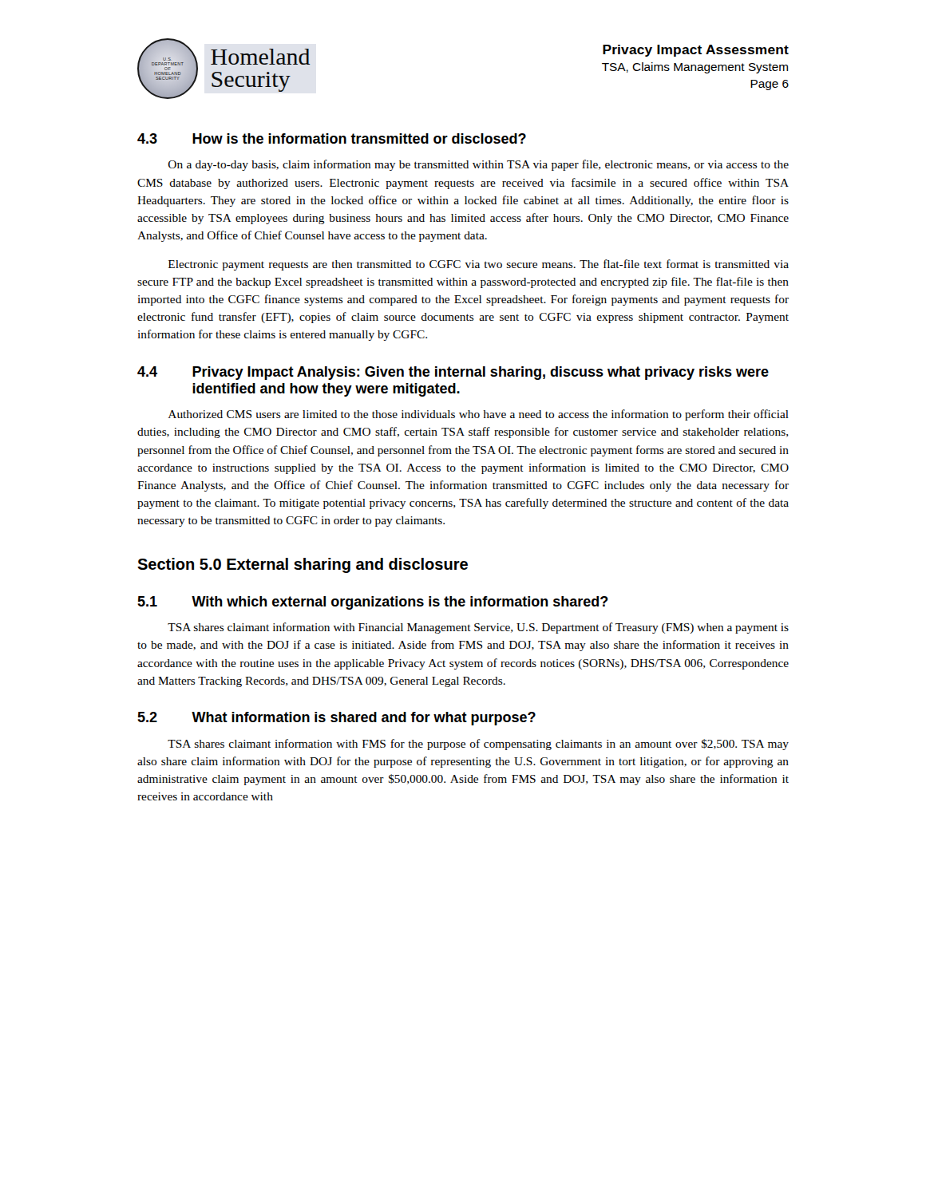U.S.
DEPARTMENT
OF
HOMELAND
SECURITY
Homeland Security
Privacy Impact Assessment
TSA, Claims Management System
Page 6
4.3 How is the information transmitted or disclosed?
On a day-to-day basis, claim information may be transmitted within TSA via paper file, electronic means, or via access to the CMS database by authorized users. Electronic payment requests are received via facsimile in a secured office within TSA Headquarters. They are stored in the locked office or within a locked file cabinet at all times. Additionally, the entire floor is accessible by TSA employees during business hours and has limited access after hours. Only the CMO Director, CMO Finance Analysts, and Office of Chief Counsel have access to the payment data.
Electronic payment requests are then transmitted to CGFC via two secure means. The flat-file text format is transmitted via secure FTP and the backup Excel spreadsheet is transmitted within a password-protected and encrypted zip file. The flat-file is then imported into the CGFC finance systems and compared to the Excel spreadsheet. For foreign payments and payment requests for electronic fund transfer (EFT), copies of claim source documents are sent to CGFC via express shipment contractor. Payment information for these claims is entered manually by CGFC.
4.4 Privacy Impact Analysis: Given the internal sharing, discuss what privacy risks were identified and how they were mitigated.
Authorized CMS users are limited to the those individuals who have a need to access the information to perform their official duties, including the CMO Director and CMO staff, certain TSA staff responsible for customer service and stakeholder relations, personnel from the Office of Chief Counsel, and personnel from the TSA OI. The electronic payment forms are stored and secured in accordance to instructions supplied by the TSA OI. Access to the payment information is limited to the CMO Director, CMO Finance Analysts, and the Office of Chief Counsel. The information transmitted to CGFC includes only the data necessary for payment to the claimant. To mitigate potential privacy concerns, TSA has carefully determined the structure and content of the data necessary to be transmitted to CGFC in order to pay claimants.
Section 5.0 External sharing and disclosure
5.1 With which external organizations is the information shared?
TSA shares claimant information with Financial Management Service, U.S. Department of Treasury (FMS) when a payment is to be made, and with the DOJ if a case is initiated. Aside from FMS and DOJ, TSA may also share the information it receives in accordance with the routine uses in the applicable Privacy Act system of records notices (SORNs), DHS/TSA 006, Correspondence and Matters Tracking Records, and DHS/TSA 009, General Legal Records.
5.2 What information is shared and for what purpose?
TSA shares claimant information with FMS for the purpose of compensating claimants in an amount over $2,500. TSA may also share claim information with DOJ for the purpose of representing the U.S. Government in tort litigation, or for approving an administrative claim payment in an amount over $50,000.00. Aside from FMS and DOJ, TSA may also share the information it receives in accordance with